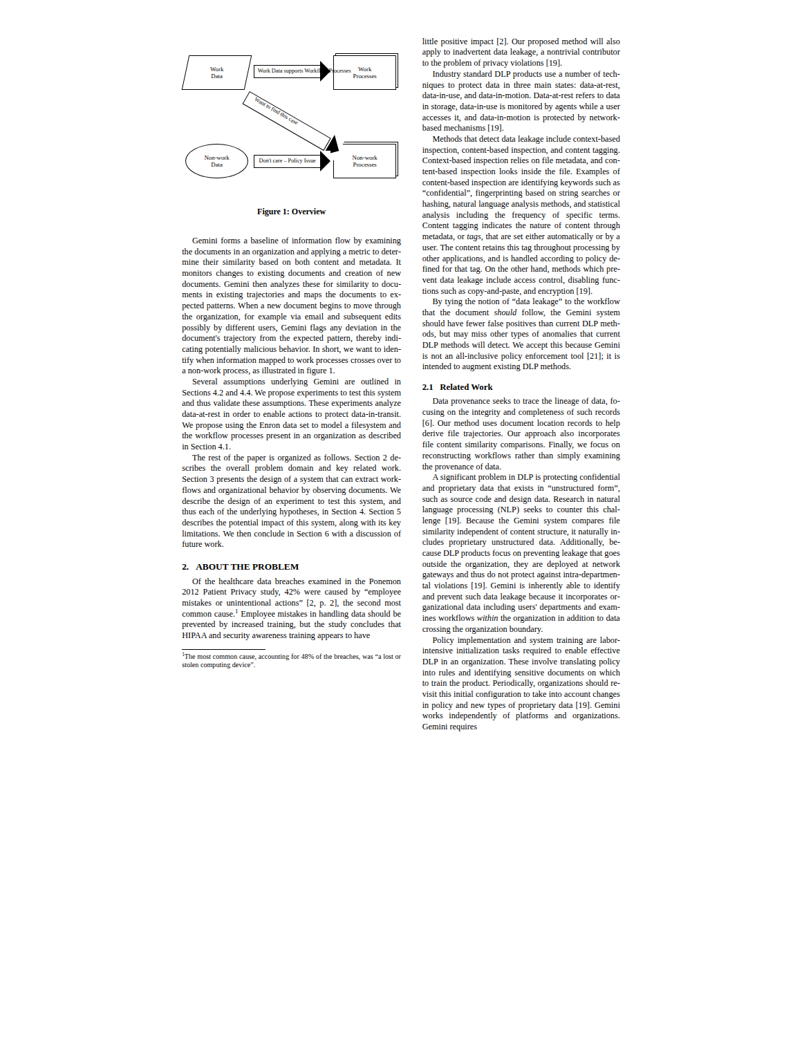Work
Data
Work
Processes
Non-work
Data
Non-work
Processes
Work Data supports Workflow Processes
Want to find this case
Don't care – Policy Issue
Figure 1: Overview
Gemini forms a baseline of information flow by examining the documents in an organization and applying a metric to determine their similarity based on both content and metadata. It monitors changes to existing documents and creation of new documents. Gemini then analyzes these for similarity to documents in existing trajectories and maps the documents to expected patterns. When a new document begins to move through the organization, for example via email and subsequent edits possibly by different users, Gemini flags any deviation in the document's trajectory from the expected pattern, thereby indicating potentially malicious behavior. In short, we want to identify when information mapped to work processes crosses over to a non-work process, as illustrated in figure 1.
Several assumptions underlying Gemini are outlined in Sections 4.2 and 4.4. We propose experiments to test this system and thus validate these assumptions. These experiments analyze data-at-rest in order to enable actions to protect data-in-transit. We propose using the Enron data set to model a filesystem and the workflow processes present in an organization as described in Section 4.1.
The rest of the paper is organized as follows. Section 2 describes the overall problem domain and key related work. Section 3 presents the design of a system that can extract workflows and organizational behavior by observing documents. We describe the design of an experiment to test this system, and thus each of the underlying hypotheses, in Section 4. Section 5 describes the potential impact of this system, along with its key limitations. We then conclude in Section 6 with a discussion of future work.
2. ABOUT THE PROBLEM
Of the healthcare data breaches examined in the Ponemon 2012 Patient Privacy study, 42% were caused by “employee mistakes or unintentional actions” [2, p. 2], the second most common cause.1 Employee mistakes in handling data should be prevented by increased training, but the study concludes that HIPAA and security awareness training appears to have
1The most common cause, accounting for 48% of the breaches, was “a lost or stolen computing device”.
little positive impact [2]. Our proposed method will also apply to inadvertent data leakage, a nontrivial contributor to the problem of privacy violations [19].
Industry standard DLP products use a number of techniques to protect data in three main states: data-at-rest, data-in-use, and data-in-motion. Data-at-rest refers to data in storage, data-in-use is monitored by agents while a user accesses it, and data-in-motion is protected by network-based mechanisms [19].
Methods that detect data leakage include context-based inspection, content-based inspection, and content tagging. Context-based inspection relies on file metadata, and content-based inspection looks inside the file. Examples of content-based inspection are identifying keywords such as “confidential”, fingerprinting based on string searches or hashing, natural language analysis methods, and statistical analysis including the frequency of specific terms. Content tagging indicates the nature of content through metadata, or tags, that are set either automatically or by a user. The content retains this tag throughout processing by other applications, and is handled according to policy defined for that tag. On the other hand, methods which prevent data leakage include access control, disabling functions such as copy-and-paste, and encryption [19].
By tying the notion of “data leakage” to the workflow that the document should follow, the Gemini system should have fewer false positives than current DLP methods, but may miss other types of anomalies that current DLP methods will detect. We accept this because Gemini is not an all-inclusive policy enforcement tool [21]; it is intended to augment existing DLP methods.
2.1 Related Work
Data provenance seeks to trace the lineage of data, focusing on the integrity and completeness of such records [6]. Our method uses document location records to help derive file trajectories. Our approach also incorporates file content similarity comparisons. Finally, we focus on reconstructing workflows rather than simply examining the provenance of data.
A significant problem in DLP is protecting confidential and proprietary data that exists in “unstructured form”, such as source code and design data. Research in natural language processing (NLP) seeks to counter this challenge [19]. Because the Gemini system compares file similarity independent of content structure, it naturally includes proprietary unstructured data. Additionally, because DLP products focus on preventing leakage that goes outside the organization, they are deployed at network gateways and thus do not protect against intra-departmental violations [19]. Gemini is inherently able to identify and prevent such data leakage because it incorporates organizational data including users' departments and examines workflows within the organization in addition to data crossing the organization boundary.
Policy implementation and system training are labor-intensive initialization tasks required to enable effective DLP in an organization. These involve translating policy into rules and identifying sensitive documents on which to train the product. Periodically, organizations should revisit this initial configuration to take into account changes in policy and new types of proprietary data [19]. Gemini works independently of platforms and organizations. Gemini requires